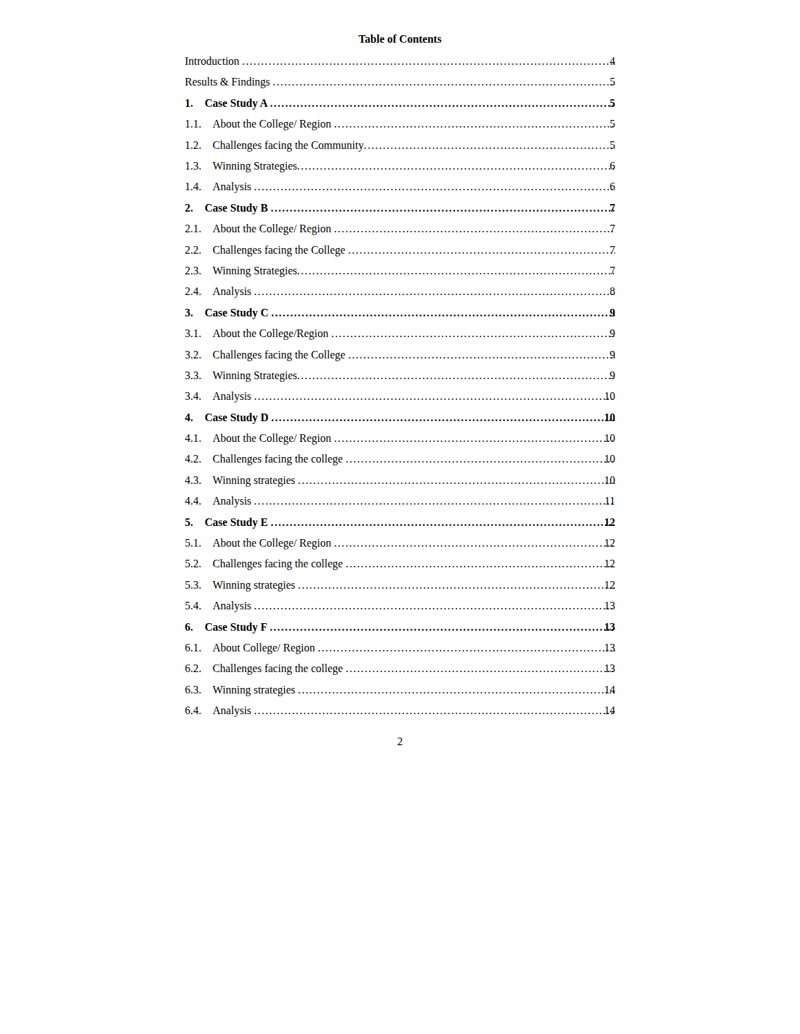Table of Contents
4 Introduction ...........................................................................................................................................................
5 Results & Findings .................................................................................................................................
51. Case Study A .........................................................................................................................
51.1. About the College/ Region .................................................................................................
51.2. Challenges facing the Community.......................................................................................
61.3. Winning Strategies.............................................................................................................
61.4. Analysis .........................................................................................................................
72. Case Study B .........................................................................................................................
72.1. About the College/ Region .................................................................................................
72.2. Challenges facing the College ..........................................................................................
72.3. Winning Strategies.............................................................................................................
82.4. Analysis .........................................................................................................................
93. Case Study C .........................................................................................................................
93.1. About the College/Region .................................................................................................
93.2. Challenges facing the College ..........................................................................................
93.3. Winning Strategies.............................................................................................................
103.4. Analysis .......................................................................................................................
104. Case Study D .......................................................................................................................
104.1. About the College/ Region ...............................................................................................
104.2. Challenges facing the college .........................................................................................
104.3. Winning strategies ...........................................................................................................
114.4. Analysis .......................................................................................................................
125. Case Study E .......................................................................................................................
125.1. About the College/ Region ...............................................................................................
125.2. Challenges facing the college .........................................................................................
125.3. Winning strategies ...........................................................................................................
135.4. Analysis .......................................................................................................................
136. Case Study F .......................................................................................................................
136.1. About College/ Region ...................................................................................................
136.2. Challenges facing the college .........................................................................................
146.3. Winning strategies ...........................................................................................................
146.4. Analysis .......................................................................................................................
2